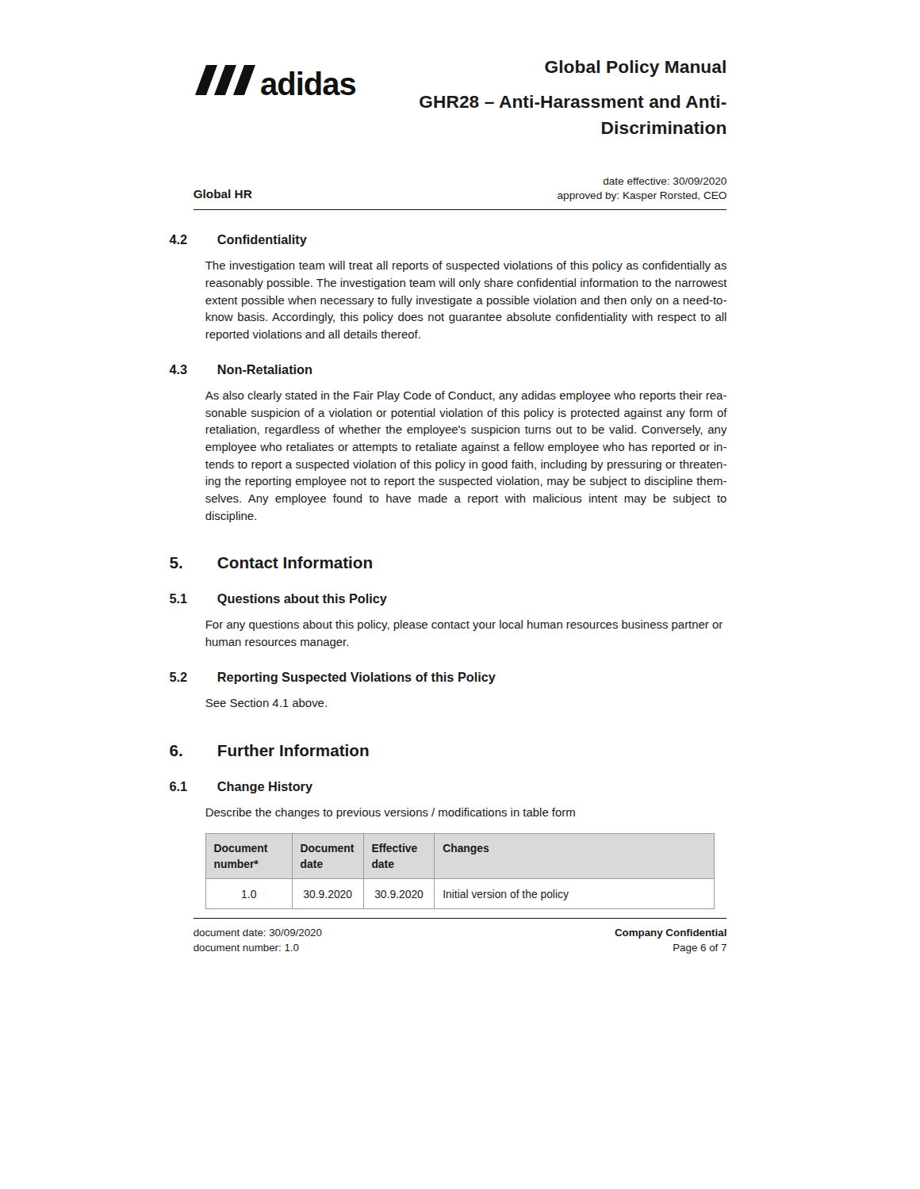adidas
Global Policy Manual
GHR28 – Anti-Harassment and Anti-Discrimination
Global HR
date effective: 30/09/2020
approved by: Kasper Rorsted, CEO
4.2 Confidentiality
The investigation team will treat all reports of suspected violations of this policy as confidentially as reasonably possible. The investigation team will only share confidential information to the narrowest extent possible when necessary to fully investigate a possible violation and then only on a need-to-know basis. Accordingly, this policy does not guarantee absolute confidentiality with respect to all reported violations and all details thereof.
4.3 Non-Retaliation
As also clearly stated in the Fair Play Code of Conduct, any adidas employee who reports their reasonable suspicion of a violation or potential violation of this policy is protected against any form of retaliation, regardless of whether the employee's suspicion turns out to be valid. Conversely, any employee who retaliates or attempts to retaliate against a fellow employee who has reported or intends to report a suspected violation of this policy in good faith, including by pressuring or threatening the reporting employee not to report the suspected violation, may be subject to discipline themselves. Any employee found to have made a report with malicious intent may be subject to discipline.
5. Contact Information
5.1 Questions about this Policy
For any questions about this policy, please contact your local human resources business partner or human resources manager.
5.2 Reporting Suspected Violations of this Policy
See Section 4.1 above.
6. Further Information
6.1 Change History
Describe the changes to previous versions / modifications in table form
| Document number* | Document date | Effective date | Changes |
| --- | --- | --- | --- |
| 1.0 | 30.9.2020 | 30.9.2020 | Initial version of the policy |
document date: 30/09/2020
document number: 1.0
Company Confidential
Page 6 of 7